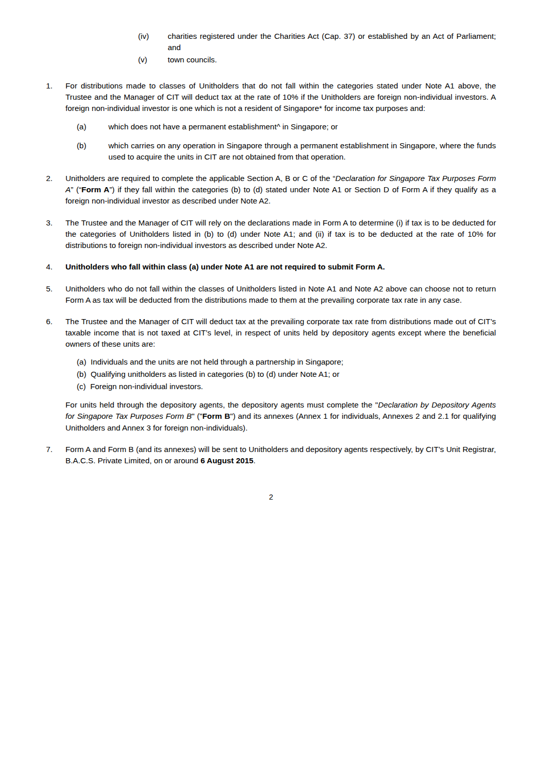(iv)
charities registered under the Charities Act (Cap. 37) or established by an Act of Parliament; and
(v)
town councils.
For distributions made to classes of Unitholders that do not fall within the categories stated under Note A1 above, the Trustee and the Manager of CIT will deduct tax at the rate of 10% if the Unitholders are foreign non-individual investors. A foreign non-individual investor is one which is not a resident of Singapore* for income tax purposes and:
(a)
which does not have a permanent establishment^ in Singapore; or
(b)
which carries on any operation in Singapore through a permanent establishment in Singapore, where the funds used to acquire the units in CIT are not obtained from that operation.
Unitholders are required to complete the applicable Section A, B or C of the “Declaration for Singapore Tax Purposes Form A” (“Form A”) if they fall within the categories (b) to (d) stated under Note A1 or Section D of Form A if they qualify as a foreign non-individual investor as described under Note A2.
The Trustee and the Manager of CIT will rely on the declarations made in Form A to determine (i) if tax is to be deducted for the categories of Unitholders listed in (b) to (d) under Note A1; and (ii) if tax is to be deducted at the rate of 10% for distributions to foreign non-individual investors as described under Note A2.
Unitholders who fall within class (a) under Note A1 are not required to submit Form A.
Unitholders who do not fall within the classes of Unitholders listed in Note A1 and Note A2 above can choose not to return Form A as tax will be deducted from the distributions made to them at the prevailing corporate tax rate in any case.
The Trustee and the Manager of CIT will deduct tax at the prevailing corporate tax rate from distributions made out of CIT’s taxable income that is not taxed at CIT’s level, in respect of units held by depository agents except where the beneficial owners of these units are:
(a) Individuals and the units are not held through a partnership in Singapore;
(b) Qualifying unitholders as listed in categories (b) to (d) under Note A1; or
(c) Foreign non-individual investors.
For units held through the depository agents, the depository agents must complete the "Declaration by Depository Agents for Singapore Tax Purposes Form B" ("Form B") and its annexes (Annex 1 for individuals, Annexes 2 and 2.1 for qualifying Unitholders and Annex 3 for foreign non-individuals).
Form A and Form B (and its annexes) will be sent to Unitholders and depository agents respectively, by CIT’s Unit Registrar, B.A.C.S. Private Limited, on or around 6 August 2015.
2